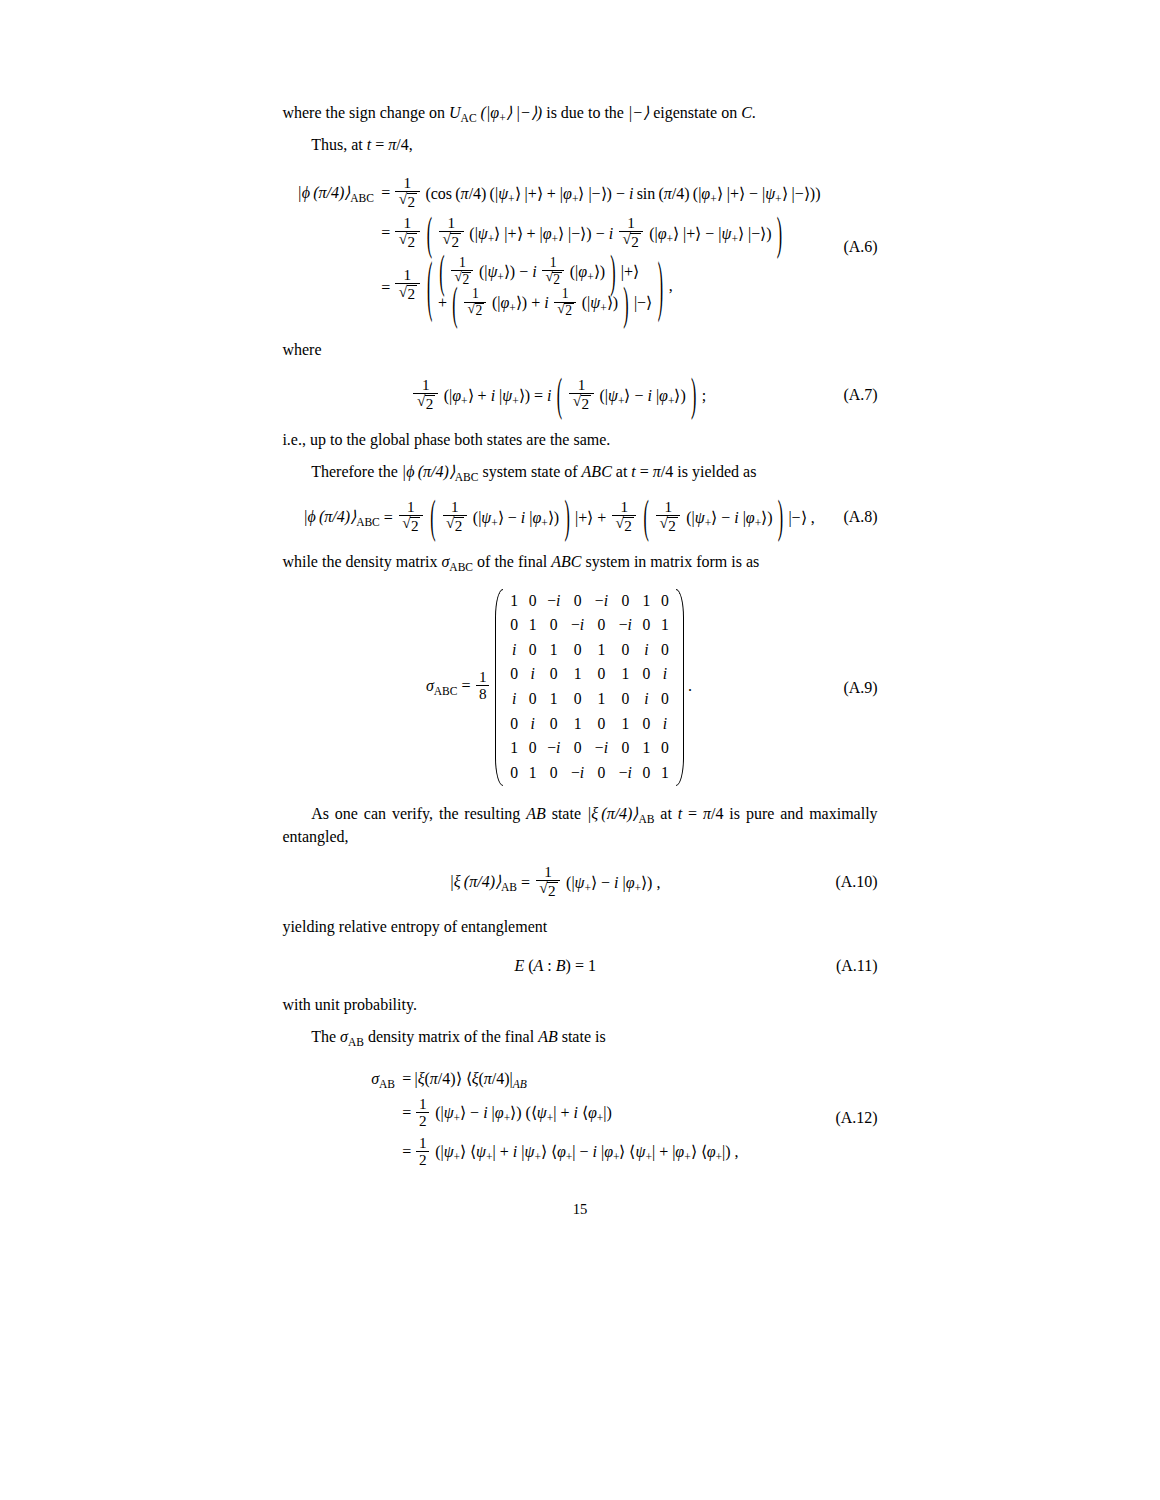where the sign change on UAC (|φ+⟩ |−⟩) is due to the |−⟩ eigenstate on C.
Thus, at t = π/4,
| /ϕ (π/4)⟩ ABC | = | 1 2 (cos ( π /4) (/ ψ + ⟩ /+⟩ + / φ + ⟩ /−⟩) − i sin ( π /4) (/ φ + ⟩ /+⟩ − / ψ + ⟩ /−⟩)) |
| | = | 1 2 ( 1 2 (/ ψ + ⟩ /+⟩ + / φ + ⟩ /−⟩) − i 1 2 (/ φ + ⟩ /+⟩ − / ψ + ⟩ /−⟩) ) |
| | = | 1 2 ( ( 1 2 (/ ψ + ⟩) − i 1 2 (/ φ + ⟩) ) /+⟩ + ( 1 2 (/ φ + ⟩) + i 1 2 (/ ψ + ⟩) ) /−⟩ ) , |
(A.6)
where
12 (|φ+⟩ + i |ψ+⟩) = i ( 12 (|ψ+⟩ − i |φ+⟩) ) ;
(A.7)
i.e., up to the global phase both states are the same.
Therefore the |ϕ (π/4)⟩ABC system state of ABC at t = π/4 is yielded as
|ϕ (π/4)⟩ABC = 12 ( 12 (|ψ+⟩ − i |φ+⟩) ) |+⟩ + 12 ( 12 (|ψ+⟩ − i |φ+⟩) ) |−⟩ ,
(A.8)
while the density matrix σABC of the final ABC system in matrix form is as
σABC = 18
| 1 | 0 | − i | 0 | − i | 0 | 1 | 0 |
| 0 | 1 | 0 | − i | 0 | − i | 0 | 1 |
| i | 0 | 1 | 0 | 1 | 0 | i | 0 |
| 0 | i | 0 | 1 | 0 | 1 | 0 | i |
| i | 0 | 1 | 0 | 1 | 0 | i | 0 |
| 0 | i | 0 | 1 | 0 | 1 | 0 | i |
| 1 | 0 | − i | 0 | − i | 0 | 1 | 0 |
| 0 | 1 | 0 | − i | 0 | − i | 0 | 1 |
.
(A.9)
As one can verify, the resulting AB state |ξ (π/4)⟩AB at t = π/4 is pure and maximally entangled,
|ξ (π/4)⟩AB = 12 (|ψ+⟩ − i |φ+⟩) ,
(A.10)
yielding relative entropy of entanglement
E (A : B) = 1
(A.11)
with unit probability.
The σAB density matrix of the final AB state is
| σ AB | = | / ξ ( π /4)⟩ ⟨ ξ ( π /4)/ AB |
| | = | 1 2 (/ ψ + ⟩ − i / φ + ⟩) (⟨ ψ + / + i ⟨ φ + /) |
| | = | 1 2 (/ ψ + ⟩ ⟨ ψ + / + i / ψ + ⟩ ⟨ φ + / − i / φ + ⟩ ⟨ ψ + / + / φ + ⟩ ⟨ φ + /) , |
(A.12)
15